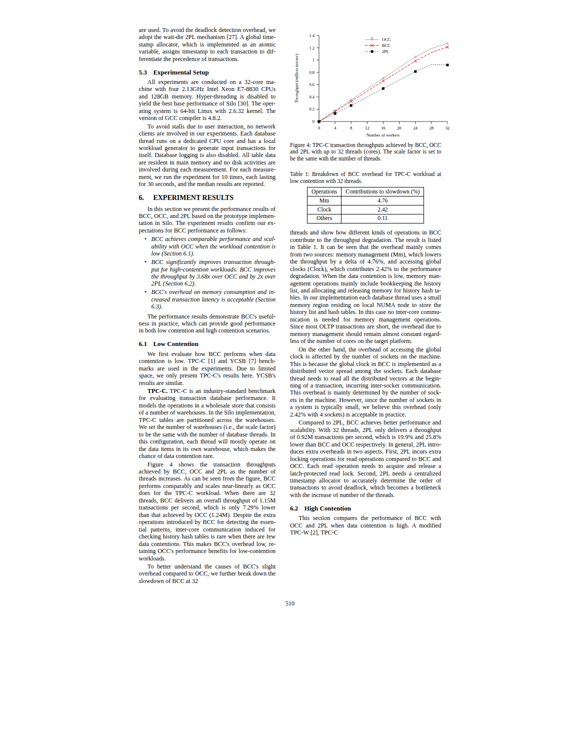are used. To avoid the deadlock detection overhead, we adopt the wait-die 2PL mechanism [27]. A global timestamp allocator, which is implemented as an atomic variable, assigns timestamp to each transaction to differentiate the precedence of transactions.
5.3 Experimental Setup
All experiments are conducted on a 32-core machine with four 2.13GHz Intel Xeon E7-8830 CPUs and 128GB memory. Hyper-threading is disabled to yield the best base performance of Silo [30]. The operating system is 64-bit Linux with 2.6.32 kernel. The version of GCC compiler is 4.8.2.
To avoid stalls due to user interaction, no network clients are involved in our experiments. Each database thread runs on a dedicated CPU core and has a local workload generator to generate input transactions for itself. Database logging is also disabled. All table data are resident in main memory and no disk activities are involved during each measurement. For each measurement, we run the experiment for 10 times, each lasting for 30 seconds, and the median results are reported.
6. EXPERIMENT RESULTS
In this section we present the performance results of BCC, OCC, and 2PL based on the prototype implementation in Silo. The experiment results confirm our expectations for BCC performance as follows:
BCC achieves comparable performance and scalability with OCC when the workload contention is low (Section 6.1).
BCC significantly improves transaction throughput for high-contention workloads: BCC improves the throughput by 3.68x over OCC and by 2x over 2PL (Section 6.2).
BCC's overhead on memory consumption and increased transaction latency is acceptable (Section 6.3).
The performance results demonstrate BCC's usefulness in practice, which can provide good performance in both low contention and high contention scenarios.
6.1 Low Contention
We first evaluate how BCC performs when data contention is low. TPC-C [1] and YCSB [7] benchmarks are used in the experiments. Due to limited space, we only present TPC-C's results here. YCSB's results are similar.
TPC-C. TPC-C is an industry-standard benchmark for evaluating transaction database performance. It models the operations in a wholesale store that consists of a number of warehouses. In the Silo implementation, TPC-C tables are partitioned across the warehouses. We set the number of warehouses (i.e., the scale factor) to be the same with the number of database threads. In this configuration, each thread will mostly operate on the data items in its own warehouse, which makes the chance of data contention rare.
Figure 4 shows the transaction throughputs achieved by BCC, OCC and 2PL as the number of threads increases. As can be seen from the figure, BCC performs comparably and scales near-linearly as OCC does for the TPC-C workload. When there are 32 threads, BCC delivers an overall throughput of 1.15M transactions per second, which is only 7.29% lower than that achieved by OCC (1.24M). Despite the extra operations introduced by BCC for detecting the essential patterns, inter-core communication induced for checking history hash tables is rare when there are few data contentions. This makes BCC's overhead low, retaining OCC's performance benefits for low-contention workloads.
To better understand the causes of BCC's slight overhead compared to OCC, we further break down the slowdown of BCC at 32
0 0.2 0.4 0.6 0.8 1 1.2 1.4 0 4 8 12 16 20 24 28 32 Number of workers Throughput (million txn/sec) OCC BCC 2PL
Figure 4: TPC-C transaction throughputs achieved by BCC, OCC and 2PL with up to 32 threads (cores). The scale factor is set to be the same with the number of threads.
Table 1: Breakdown of BCC overhead for TPC-C workload at low contention with 32 threads.
| Operations | Contributions to slowdown (%) |
| --- | --- |
| Mm | 4.76 |
| Clock | 2.42 |
| Others | 0.11 |
threads and show how different kinds of operations in BCC contribute to the throughput degradation. The result is listed in Table 1. It can be seen that the overhead mainly comes from two sources: memory management (Mm), which lowers the throughput by a delta of 4.76%, and accessing global clocks (Clock), which contributes 2.42% to the performance degradation. When the data contention is low, memory management operations mainly include bookkeeping the history list, and allocating and releasing memory for history hash tables. In our implementation each database thread uses a small memory region residing on local NUMA node to store the history list and hash tables. In this case no inter-core communication is needed for memory management operations. Since most OLTP transactions are short, the overhead due to memory management should remain almost constant regardless of the number of cores on the target platform.
On the other hand, the overhead of accessing the global clock is affected by the number of sockets on the machine. This is because the global clock in BCC is implemented as a distributed vector spread among the sockets. Each database thread needs to read all the distributed vectors at the beginning of a transaction, incurring inter-socket communication. This overhead is mainly determined by the number of sockets in the machine. However, since the number of sockets in a system is typically small, we believe this overhead (only 2.42% with 4 sockets) is acceptable in practice.
Compared to 2PL, BCC achieves better performance and scalability. With 32 threads, 2PL only delivers a throughput of 0.92M transactions per second, which is 19.9% and 25.8% lower than BCC and OCC respectively. In general, 2PL introduces extra overheads in two aspects. First, 2PL incurs extra locking operations for read operations compared to BCC and OCC. Each read operation needs to acquire and release a latch-protected read lock. Second, 2PL needs a centralized timestamp allocator to accurately determine the order of transactions to avoid deadlock, which becomes a bottleneck with the increase of number of the threads.
6.2 High Contention
This section compares the performance of BCC with OCC and 2PL when data contention is high. A modified TPC-W [2], TPC-C
510